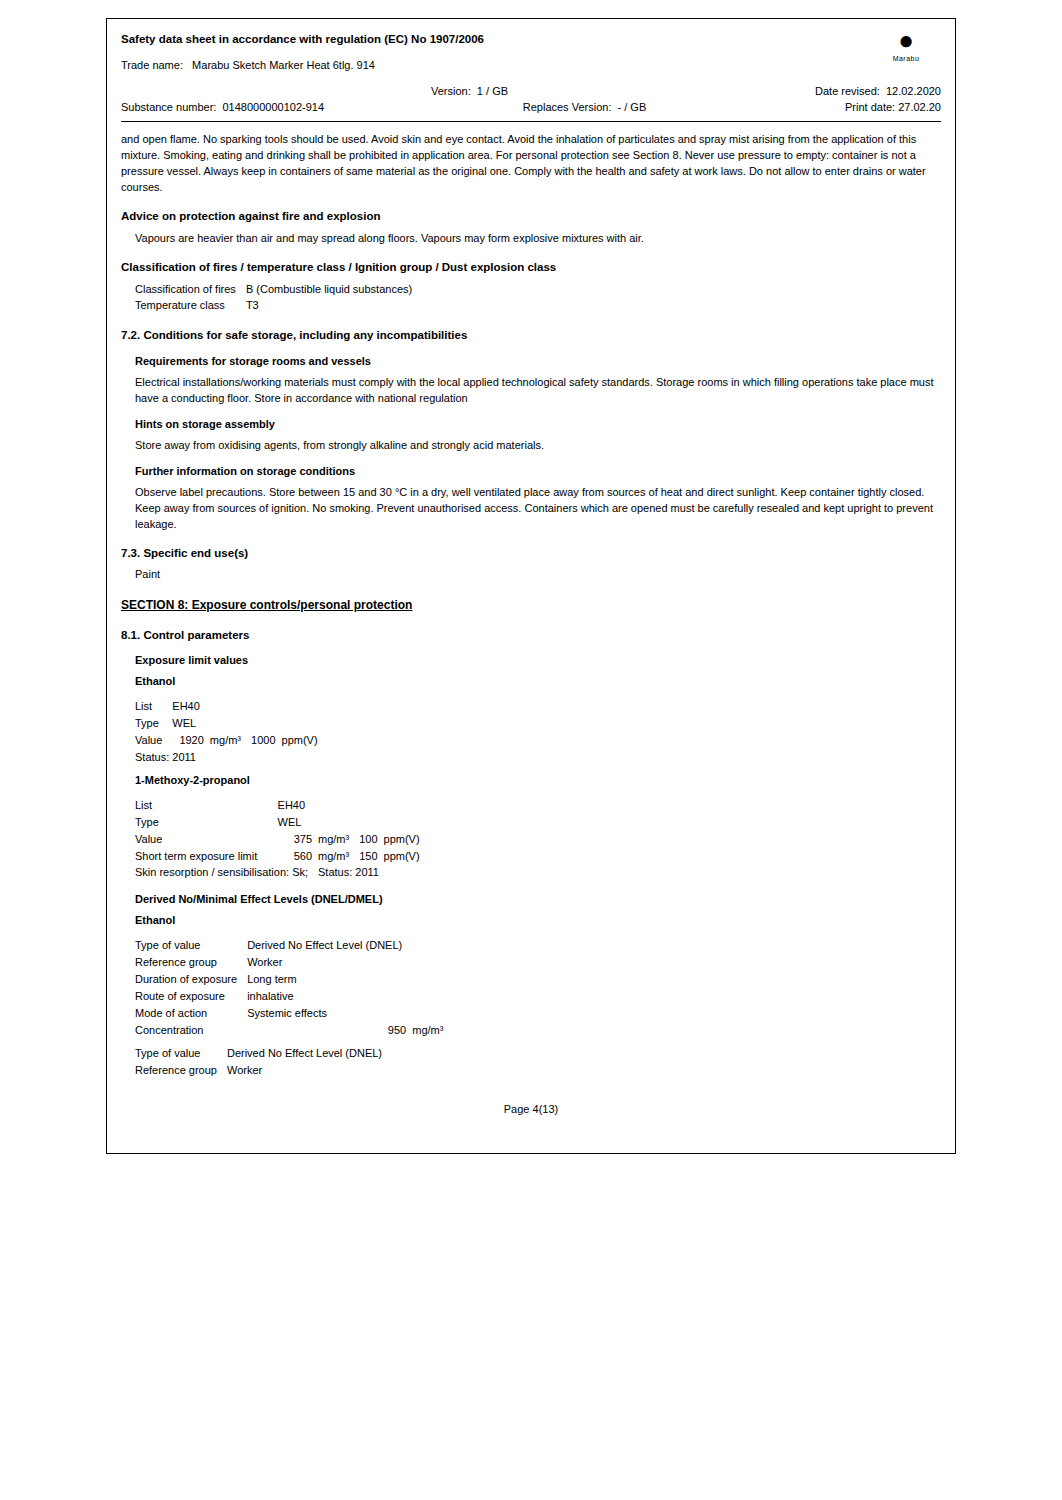●
Marabu
Safety data sheet in accordance with regulation (EC) No 1907/2006
Trade name: Marabu Sketch Marker Heat 6tlg. 914
Version: 1 / GB
Date revised: 12.02.2020
Substance number: 0148000000102-914
Replaces Version: - / GB
Print date: 27.02.20
and open flame. No sparking tools should be used. Avoid skin and eye contact. Avoid the inhalation of particulates and spray mist arising from the application of this mixture. Smoking, eating and drinking shall be prohibited in application area. For personal protection see Section 8. Never use pressure to empty: container is not a pressure vessel. Always keep in containers of same material as the original one. Comply with the health and safety at work laws. Do not allow to enter drains or water courses.
Advice on protection against fire and explosion
Vapours are heavier than air and may spread along floors. Vapours may form explosive mixtures with air.
Classification of fires / temperature class / Ignition group / Dust explosion class
| Classification of fires | B (Combustible liquid substances) |
| Temperature class | T3 |
7.2. Conditions for safe storage, including any incompatibilities
Requirements for storage rooms and vessels
Electrical installations/working materials must comply with the local applied technological safety standards. Storage rooms in which filling operations take place must have a conducting floor. Store in accordance with national regulation
Hints on storage assembly
Store away from oxidising agents, from strongly alkaline and strongly acid materials.
Further information on storage conditions
Observe label precautions. Store between 15 and 30 °C in a dry, well ventilated place away from sources of heat and direct sunlight. Keep container tightly closed. Keep away from sources of ignition. No smoking. Prevent unauthorised access. Containers which are opened must be carefully resealed and kept upright to prevent leakage.
7.3. Specific end use(s)
Paint
SECTION 8: Exposure controls/personal protection
8.1. Control parameters
Exposure limit values
Ethanol
| List | EH40 | | | |
| Type | WEL | | | |
| Value | 1920 | mg/m³ | 1000 | ppm(V) |
| Status: 2011 |
1-Methoxy-2-propanol
| List | EH40 | | | |
| Type | WEL | | | |
| Value | 375 | mg/m³ | 100 | ppm(V) |
| Short term exposure limit | 560 | mg/m³ | 150 | ppm(V) |
| Skin resorption / sensibilisation: Sk; | Status: 2011 |
Derived No/Minimal Effect Levels (DNEL/DMEL)
Ethanol
| Type of value | Derived No Effect Level (DNEL) | |
| Reference group | Worker | |
| Duration of exposure | Long term | |
| Route of exposure | inhalative | |
| Mode of action | Systemic effects | |
| Concentration | 950 | mg/m³ |
| Type of value | Derived No Effect Level (DNEL) |
| Reference group | Worker |
Page 4(13)